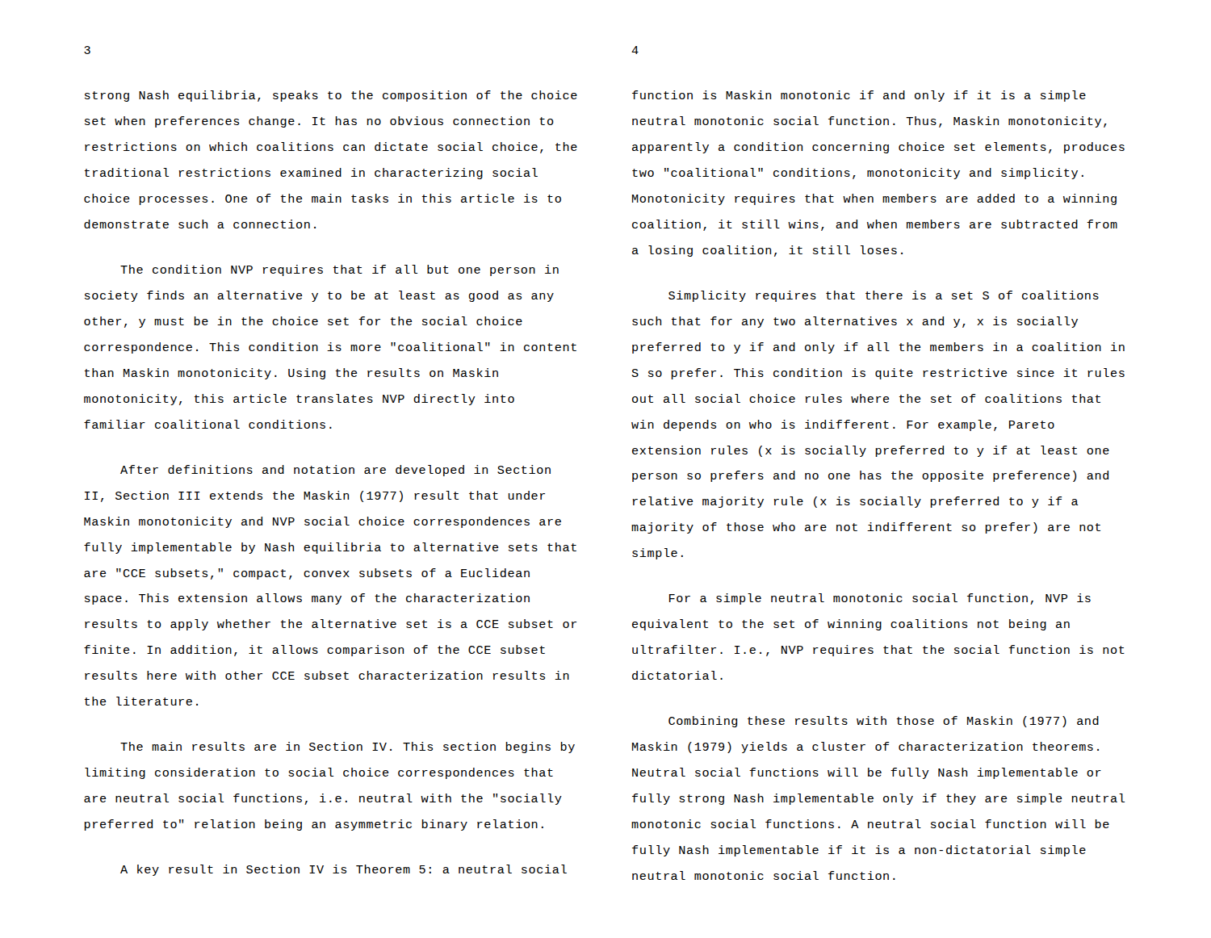3
strong Nash equilibria, speaks to the composition of the choice set when preferences change. It has no obvious connection to restrictions on which coalitions can dictate social choice, the traditional restrictions examined in characterizing social choice processes. One of the main tasks in this article is to demonstrate such a connection.
The condition NVP requires that if all but one person in society finds an alternative y to be at least as good as any other, y must be in the choice set for the social choice correspondence. This condition is more "coalitional" in content than Maskin monotonicity. Using the results on Maskin monotonicity, this article translates NVP directly into familiar coalitional conditions.
After definitions and notation are developed in Section II, Section III extends the Maskin (1977) result that under Maskin monotonicity and NVP social choice correspondences are fully implementable by Nash equilibria to alternative sets that are "CCE subsets," compact, convex subsets of a Euclidean space. This extension allows many of the characterization results to apply whether the alternative set is a CCE subset or finite. In addition, it allows comparison of the CCE subset results here with other CCE subset characterization results in the literature.
The main results are in Section IV. This section begins by limiting consideration to social choice correspondences that are neutral social functions, i.e. neutral with the "socially preferred to" relation being an asymmetric binary relation.
A key result in Section IV is Theorem 5: a neutral social
4
function is Maskin monotonic if and only if it is a simple neutral monotonic social function. Thus, Maskin monotonicity, apparently a condition concerning choice set elements, produces two "coalitional" conditions, monotonicity and simplicity. Monotonicity requires that when members are added to a winning coalition, it still wins, and when members are subtracted from a losing coalition, it still loses.
Simplicity requires that there is a set S of coalitions such that for any two alternatives x and y, x is socially preferred to y if and only if all the members in a coalition in S so prefer. This condition is quite restrictive since it rules out all social choice rules where the set of coalitions that win depends on who is indifferent. For example, Pareto extension rules (x is socially preferred to y if at least one person so prefers and no one has the opposite preference) and relative majority rule (x is socially preferred to y if a majority of those who are not indifferent so prefer) are not simple.
For a simple neutral monotonic social function, NVP is equivalent to the set of winning coalitions not being an ultrafilter. I.e., NVP requires that the social function is not dictatorial.
Combining these results with those of Maskin (1977) and Maskin (1979) yields a cluster of characterization theorems. Neutral social functions will be fully Nash implementable or fully strong Nash implementable only if they are simple neutral monotonic social functions. A neutral social function will be fully Nash implementable if it is a non-dictatorial simple neutral monotonic social function.